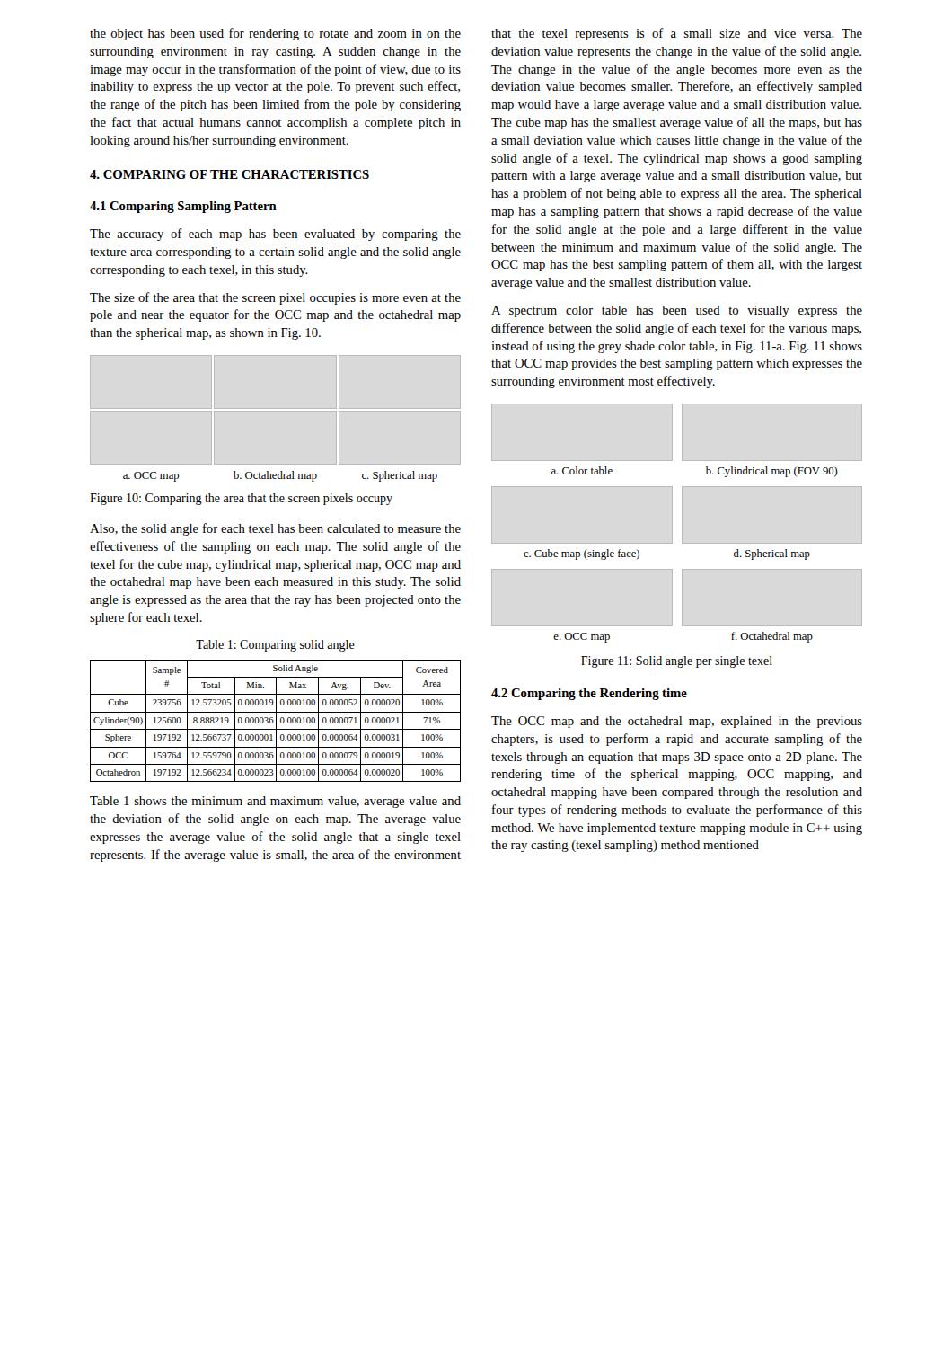the object has been used for rendering to rotate and zoom in on the surrounding environment in ray casting. A sudden change in the image may occur in the transformation of the point of view, due to its inability to express the up vector at the pole. To prevent such effect, the range of the pitch has been limited from the pole by considering the fact that actual humans cannot accomplish a complete pitch in looking around his/her surrounding environment.
4. COMPARING OF THE CHARACTERISTICS
4.1 Comparing Sampling Pattern
The accuracy of each map has been evaluated by comparing the texture area corresponding to a certain solid angle and the solid angle corresponding to each texel, in this study.
The size of the area that the screen pixel occupies is more even at the pole and near the equator for the OCC map and the octahedral map than the spherical map, as shown in Fig. 10.
a. OCC map
b. Octahedral map
c. Spherical map
Figure 10: Comparing the area that the screen pixels occupy
Also, the solid angle for each texel has been calculated to measure the effectiveness of the sampling on each map. The solid angle of the texel for the cube map, cylindrical map, spherical map, OCC map and the octahedral map have been each measured in this study. The solid angle is expressed as the area that the ray has been projected onto the sphere for each texel.
Table 1: Comparing solid angle
| | Sample # | Solid Angle | Covered Area |
| --- | --- | --- | --- |
| Total | Min. | Max | Avg. | Dev. |
| Cube | 239756 | 12.573205 | 0.000019 | 0.000100 | 0.000052 | 0.000020 | 100% |
| Cylinder(90) | 125600 | 8.888219 | 0.000036 | 0.000100 | 0.000071 | 0.000021 | 71% |
| Sphere | 197192 | 12.566737 | 0.000001 | 0.000100 | 0.000064 | 0.000031 | 100% |
| OCC | 159764 | 12.559790 | 0.000036 | 0.000100 | 0.000079 | 0.000019 | 100% |
| Octahedron | 197192 | 12.566234 | 0.000023 | 0.000100 | 0.000064 | 0.000020 | 100% |
Table 1 shows the minimum and maximum value, average value and the deviation of the solid angle on each map. The average value expresses the average value of the solid angle that a single texel represents. If the average value is small, the area of the environment that the texel represents is of a small size and vice versa. The deviation value represents the change in the value of the solid angle. The change in the value of the angle becomes more even as the deviation value becomes smaller. Therefore, an effectively sampled map would have a large average value and a small distribution value. The cube map has the smallest average value of all the maps, but has a small deviation value which causes little change in the value of the solid angle of a texel. The cylindrical map shows a good sampling pattern with a large average value and a small distribution value, but has a problem of not being able to express all the area. The spherical map has a sampling pattern that shows a rapid decrease of the value for the solid angle at the pole and a large different in the value between the minimum and maximum value of the solid angle. The OCC map has the best sampling pattern of them all, with the largest average value and the smallest distribution value.
A spectrum color table has been used to visually express the difference between the solid angle of each texel for the various maps, instead of using the grey shade color table, in Fig. 11-a. Fig. 11 shows that OCC map provides the best sampling pattern which expresses the surrounding environment most effectively.
a. Color table
b. Cylindrical map (FOV 90)
c. Cube map (single face)
d. Spherical map
e. OCC map
f. Octahedral map
Figure 11: Solid angle per single texel
4.2 Comparing the Rendering time
The OCC map and the octahedral map, explained in the previous chapters, is used to perform a rapid and accurate sampling of the texels through an equation that maps 3D space onto a 2D plane. The rendering time of the spherical mapping, OCC mapping, and octahedral mapping have been compared through the resolution and four types of rendering methods to evaluate the performance of this method. We have implemented texture mapping module in C++ using the ray casting (texel sampling) method mentioned